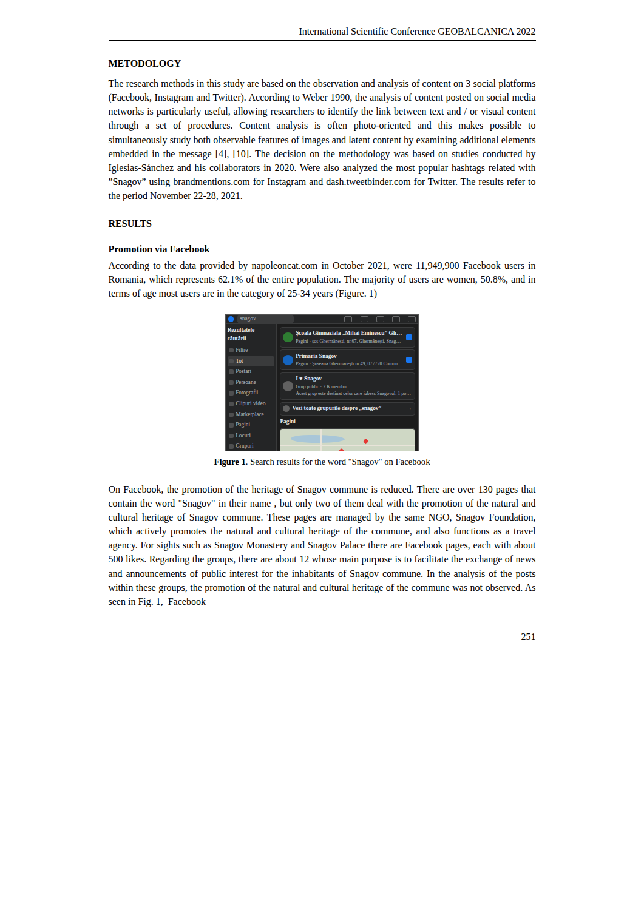International Scientific Conference GEOBALCANICA 2022
Metodology
The research methods in this study are based on the observation and analysis of content on 3 social platforms (Facebook, Instagram and Twitter). According to Weber 1990, the analysis of content posted on social media networks is particularly useful, allowing researchers to identify the link between text and / or visual content through a set of procedures. Content analysis is often photo-oriented and this makes possible to simultaneously study both observable features of images and latent content by examining additional elements embedded in the message [4], [10]. The decision on the methodology was based on studies conducted by Iglesias-Sánchez and his collaborators in 2020. Were also analyzed the most popular hashtags related with ”Snagov” using brandmentions.com for Instagram and dash.tweetbinder.com for Twitter. The results refer to the period November 22-28, 2021.
Results
Promotion via Facebook
According to the data provided by napoleoncat.com in October 2021, were 11,949,900 Facebook users in Romania, which represents 62.1% of the entire population. The majority of users are women, 50.8%, and in terms of age most users are in the category of 25-34 years (Figure. 1)
snagov
Rezultatele căutării
Filtre
Tot
Postări
Persoane
Fotografii
Clipuri video
Marketplace
Pagini
Locuri
Grupuri
Evenimente
Școala Gimnazială „Mihai Eminescu” Ghermănești, Snagov Pagini · șos Ghermănești, nr.67, Ghermănești, Snagov, 077170 Ghermănești · Educație · 72...
Primăria Snagov Pagini · Șoseaua Ghermănești nr.49, 077770 Comuna Snagov, Ilfov · Primărie · Primăria...
I ♥ Snagov Grup public · 2 K membri Acest grup este destinat celor care iubesc Snagovul. 1 postare recentă
Vezi toate grupurile despre „snagov”
→
Pagini
Comuna Snagov, Ilfov Loc · Oraș Comuna Snagov, Ilfov Izaru, Cristina și alți 3.089 apreciază asta
Snagov Plaza Entertainment & Shopping Square Loc · 18 · MUR Snagov Intersection on DN1, Comuna Snagov, Ilfov Deschis acum
Figure 1. Search results for the word "Snagov" on Facebook
On Facebook, the promotion of the heritage of Snagov commune is reduced. There are over 130 pages that contain the word "Snagov" in their name , but only two of them deal with the promotion of the natural and cultural heritage of Snagov commune. These pages are managed by the same NGO, Snagov Foundation, which actively promotes the natural and cultural heritage of the commune, and also functions as a travel agency. For sights such as Snagov Monastery and Snagov Palace there are Facebook pages, each with about 500 likes. Regarding the groups, there are about 12 whose main purpose is to facilitate the exchange of news and announcements of public interest for the inhabitants of Snagov commune. In the analysis of the posts within these groups, the promotion of the natural and cultural heritage of the commune was not observed. As seen in Fig. 1, Facebook
251